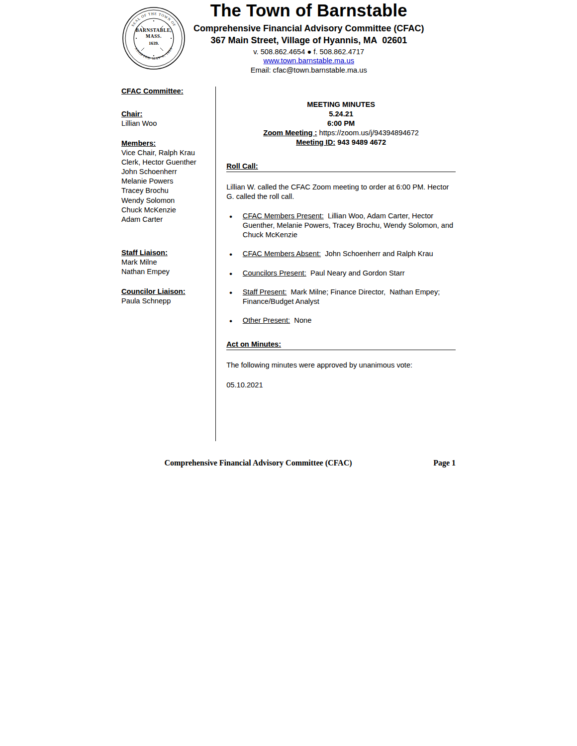SEAL OF THE TOWN OF ADOPTED MAY 4, 1889 BARNSTABLE, MASS. 1639.
The Town of Barnstable
Comprehensive Financial Advisory Committee (CFAC)
367 Main Street, Village of Hyannis, MA 02601
v. 508.862.4654 ● f. 508.862.4717
www.town.barnstable.ma.us
Email: cfac@town.barnstable.ma.us
CFAC Committee:
Chair:
Lillian Woo
Members:
Vice Chair, Ralph Krau
Clerk, Hector Guenther
John Schoenherr
Melanie Powers
Tracey Brochu
Wendy Solomon
Chuck McKenzie
Adam Carter
Staff Liaison:
Mark Milne
Nathan Empey
Councilor Liaison:
Paula Schnepp
MEETING MINUTES
5.24.21
6:00 PM
Zoom Meeting : https://zoom.us/j/94394894672
Meeting ID: 943 9489 4672
Roll Call:
Lillian W. called the CFAC Zoom meeting to order at 6:00 PM. Hector G. called the roll call.
CFAC Members Present: Lillian Woo, Adam Carter, Hector Guenther, Melanie Powers, Tracey Brochu, Wendy Solomon, and Chuck McKenzie
CFAC Members Absent: John Schoenherr and Ralph Krau
Councilors Present: Paul Neary and Gordon Starr
Staff Present: Mark Milne; Finance Director, Nathan Empey; Finance/Budget Analyst
Other Present: None
Act on Minutes:
The following minutes were approved by unanimous vote:
05.10.2021
Comprehensive Financial Advisory Committee (CFAC)
Page 1